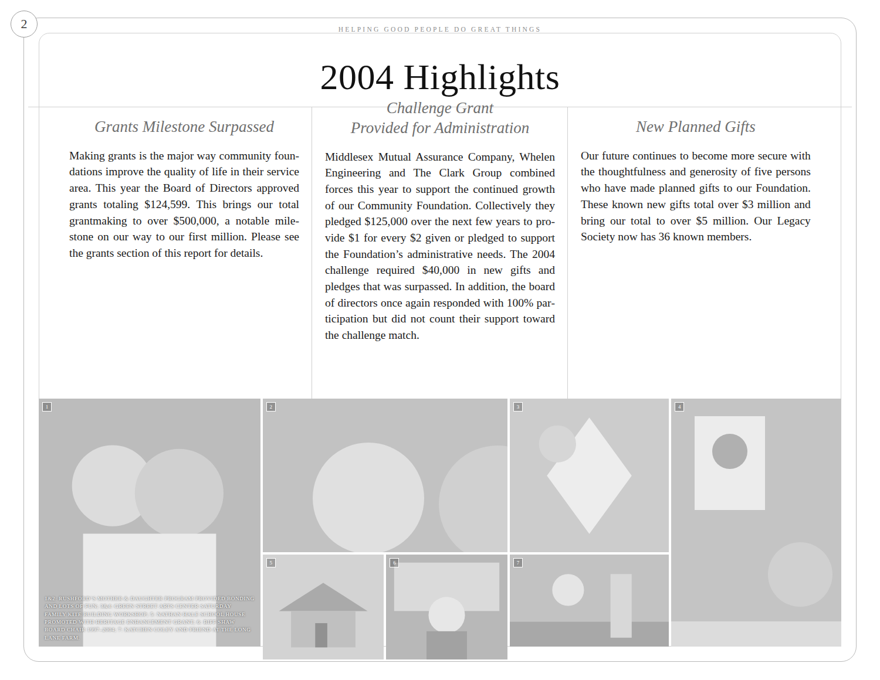2
Helping Good People Do Great Things
2004 Highlights
Grants Milestone Surpassed
Making grants is the major way community foundations improve the quality of life in their service area. This year the Board of Directors approved grants totaling $124,599. This brings our total grantmaking to over $500,000, a notable milestone on our way to our first million. Please see the grants section of this report for details.
Challenge Grant
Provided for Administration
Middlesex Mutual Assurance Company, Whelen Engineering and The Clark Group combined forces this year to support the continued growth of our Community Foundation. Collectively they pledged $125,000 over the next few years to provide $1 for every $2 given or pledged to support the Foundation’s administrative needs. The 2004 challenge required $40,000 in new gifts and pledges that was surpassed. In addition, the board of directors once again responded with 100% participation but did not count their support toward the challenge match.
New Planned Gifts
Our future continues to become more secure with the thoughtfulness and generosity of five persons who have made planned gifts to our Foundation. These known new gifts total over $3 million and bring our total to over $5 million. Our Legacy Society now has 36 known members.
1
1&2: Rushford’s Mother & Daughter program provided bonding and lots of fun; 3&4: Green Street Arts Center Saturday Family Kite Building Workshop; 5: Nathan Hale School House promoted with Heritage Enhancement Grant; 6: Biff Shaw Board Chair 1997–2004; 7: Katchen Coley and friend at the Long Lane Farm.
2
5
6
3
7
4